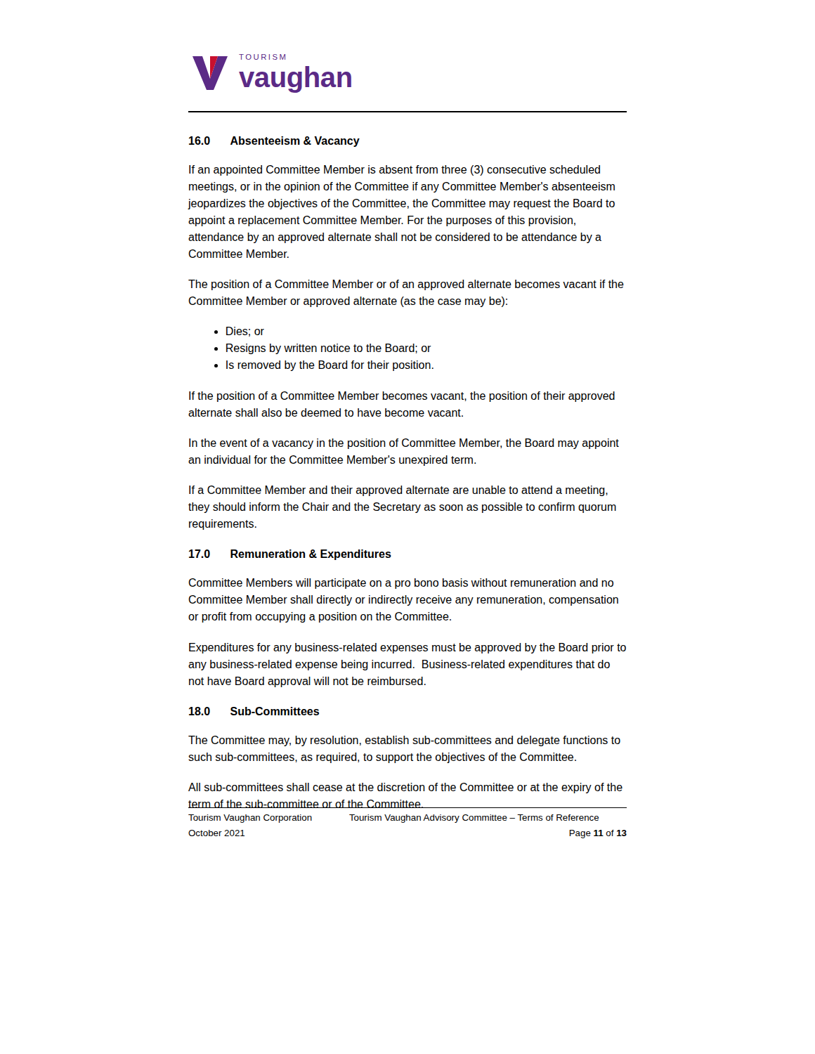Tourism vaughan
16.0 Absenteeism & Vacancy
If an appointed Committee Member is absent from three (3) consecutive scheduled meetings, or in the opinion of the Committee if any Committee Member's absenteeism jeopardizes the objectives of the Committee, the Committee may request the Board to appoint a replacement Committee Member. For the purposes of this provision, attendance by an approved alternate shall not be considered to be attendance by a Committee Member.
The position of a Committee Member or of an approved alternate becomes vacant if the Committee Member or approved alternate (as the case may be):
Dies; or
Resigns by written notice to the Board; or
Is removed by the Board for their position.
If the position of a Committee Member becomes vacant, the position of their approved alternate shall also be deemed to have become vacant.
In the event of a vacancy in the position of Committee Member, the Board may appoint an individual for the Committee Member's unexpired term.
If a Committee Member and their approved alternate are unable to attend a meeting, they should inform the Chair and the Secretary as soon as possible to confirm quorum requirements.
17.0 Remuneration & Expenditures
Committee Members will participate on a pro bono basis without remuneration and no Committee Member shall directly or indirectly receive any remuneration, compensation or profit from occupying a position on the Committee.
Expenditures for any business-related expenses must be approved by the Board prior to any business-related expense being incurred. Business-related expenditures that do not have Board approval will not be reimbursed.
18.0 Sub-Committees
The Committee may, by resolution, establish sub-committees and delegate functions to such sub-committees, as required, to support the objectives of the Committee.
All sub-committees shall cease at the discretion of the Committee or at the expiry of the term of the sub-committee or of the Committee.
Tourism Vaughan Corporation
Tourism Vaughan Advisory Committee – Terms of Reference
October 2021
Page 11 of 13